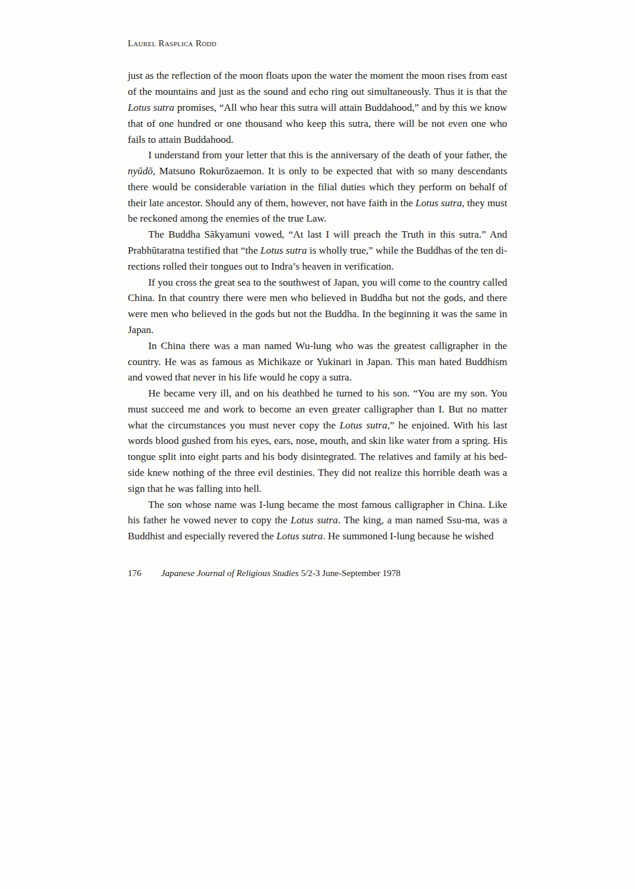Laurel Rasplica Rodd
just as the reflection of the moon floats upon the water the moment the moon rises from east of the mountains and just as the sound and echo ring out simultaneously. Thus it is that the Lotus sutra promises, “All who hear this sutra will attain Buddahood,” and by this we know that of one hundred or one thousand who keep this sutra, there will be not even one who fails to attain Buddahood.
I understand from your letter that this is the anniversary of the death of your father, the nyūdō, Matsuno Rokurōzaemon. It is only to be expected that with so many descendants there would be considerable variation in the filial duties which they perform on behalf of their late ancestor. Should any of them, however, not have faith in the Lotus sutra, they must be reckoned among the enemies of the true Law.
The Buddha Sākyamuni vowed, “At last I will preach the Truth in this sutra.” And Prabhūtaratna testified that “the Lotus sutra is wholly true,” while the Buddhas of the ten directions rolled their tongues out to Indra’s heaven in verification.
If you cross the great sea to the southwest of Japan, you will come to the country called China. In that country there were men who believed in Buddha but not the gods, and there were men who believed in the gods but not the Buddha. In the beginning it was the same in Japan.
In China there was a man named Wu-lung who was the greatest calligrapher in the country. He was as famous as Michikaze or Yukinari in Japan. This man hated Buddhism and vowed that never in his life would he copy a sutra.
He became very ill, and on his deathbed he turned to his son. “You are my son. You must succeed me and work to become an even greater calligrapher than I. But no matter what the circumstances you must never copy the Lotus sutra,” he enjoined. With his last words blood gushed from his eyes, ears, nose, mouth, and skin like water from a spring. His tongue split into eight parts and his body disintegrated. The relatives and family at his bedside knew nothing of the three evil destinies. They did not realize this horrible death was a sign that he was falling into hell.
The son whose name was I-lung became the most famous calligrapher in China. Like his father he vowed never to copy the Lotus sutra. The king, a man named Ssu-ma, was a Buddhist and especially revered the Lotus sutra. He summoned I-lung because he wished
176
Japanese Journal of Religious Studies 5/2-3 June-September 1978